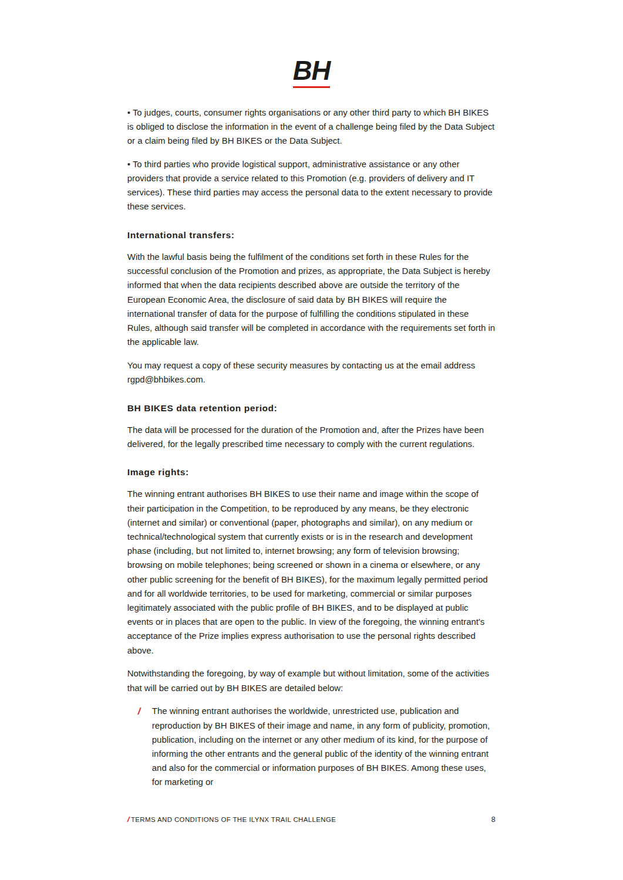BH
• To judges, courts, consumer rights organisations or any other third party to which BH BIKES is obliged to disclose the information in the event of a challenge being filed by the Data Subject or a claim being filed by BH BIKES or the Data Subject.
• To third parties who provide logistical support, administrative assistance or any other providers that provide a service related to this Promotion (e.g. providers of delivery and IT services). These third parties may access the personal data to the extent necessary to provide these services.
International transfers:
With the lawful basis being the fulfilment of the conditions set forth in these Rules for the successful conclusion of the Promotion and prizes, as appropriate, the Data Subject is hereby informed that when the data recipients described above are outside the territory of the European Economic Area, the disclosure of said data by BH BIKES will require the international transfer of data for the purpose of fulfilling the conditions stipulated in these Rules, although said transfer will be completed in accordance with the requirements set forth in the applicable law.
You may request a copy of these security measures by contacting us at the email address rgpd@bhbikes.com.
BH BIKES data retention period:
The data will be processed for the duration of the Promotion and, after the Prizes have been delivered, for the legally prescribed time necessary to comply with the current regulations.
Image rights:
The winning entrant authorises BH BIKES to use their name and image within the scope of their participation in the Competition, to be reproduced by any means, be they electronic (internet and similar) or conventional (paper, photographs and similar), on any medium or technical/technological system that currently exists or is in the research and development phase (including, but not limited to, internet browsing; any form of television browsing; browsing on mobile telephones; being screened or shown in a cinema or elsewhere, or any other public screening for the benefit of BH BIKES), for the maximum legally permitted period and for all worldwide territories, to be used for marketing, commercial or similar purposes legitimately associated with the public profile of BH BIKES, and to be displayed at public events or in places that are open to the public. In view of the foregoing, the winning entrant's acceptance of the Prize implies express authorisation to use the personal rights described above.
Notwithstanding the foregoing, by way of example but without limitation, some of the activities that will be carried out by BH BIKES are detailed below:
The winning entrant authorises the worldwide, unrestricted use, publication and reproduction by BH BIKES of their image and name, in any form of publicity, promotion, publication, including on the internet or any other medium of its kind, for the purpose of informing the other entrants and the general public of the identity of the winning entrant and also for the commercial or information purposes of BH BIKES. Among these uses, for marketing or
/TERMS AND CONDITIONS OF THE ILYNX TRAIL CHALLENGE 8